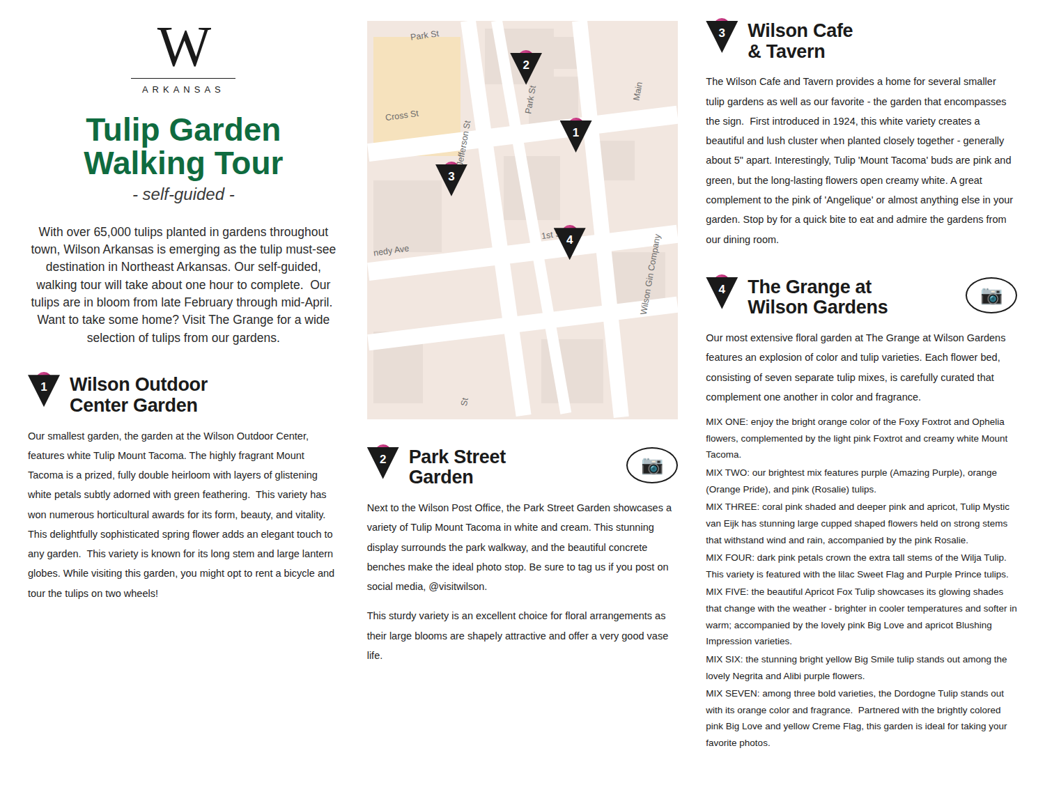W
ARKANSAS
Tulip Garden
Walking Tour
- self-guided -
With over 65,000 tulips planted in gardens throughout town, Wilson Arkansas is emerging as the tulip must-see destination in Northeast Arkansas. Our self-guided, walking tour will take about one hour to complete. Our tulips are in bloom from late February through mid-April. Want to take some home? Visit The Grange for a wide selection of tulips from our gardens.
1
Wilson Outdoor
Center Garden
Our smallest garden, the garden at the Wilson Outdoor Center, features white Tulip Mount Tacoma. The highly fragrant Mount Tacoma is a prized, fully double heirloom with layers of glistening white petals subtly adorned with green feathering. This variety has won numerous horticultural awards for its form, beauty, and vitality. This delightfully sophisticated spring flower adds an elegant touch to any garden. This variety is known for its long stem and large lantern globes. While visiting this garden, you might opt to rent a bicycle and tour the tulips on two wheels!
Park St
Cross St
Park St
Main
N Jefferson St
1st St
nedy Ave
Wilson Gin Company
St
2
1
3
4
2
Park Street
Garden
📷
Next to the Wilson Post Office, the Park Street Garden showcases a variety of Tulip Mount Tacoma in white and cream. This stunning display surrounds the park walkway, and the beautiful concrete benches make the ideal photo stop. Be sure to tag us if you post on social media, @visitwilson.
This sturdy variety is an excellent choice for floral arrangements as their large blooms are shapely attractive and offer a very good vase life.
3
Wilson Cafe
& Tavern
The Wilson Cafe and Tavern provides a home for several smaller tulip gardens as well as our favorite - the garden that encompasses the sign. First introduced in 1924, this white variety creates a beautiful and lush cluster when planted closely together - generally about 5" apart. Interestingly, Tulip 'Mount Tacoma' buds are pink and green, but the long-lasting flowers open creamy white. A great complement to the pink of 'Angelique' or almost anything else in your garden. Stop by for a quick bite to eat and admire the gardens from our dining room.
4
The Grange at
Wilson Gardens
📷
Our most extensive floral garden at The Grange at Wilson Gardens features an explosion of color and tulip varieties. Each flower bed, consisting of seven separate tulip mixes, is carefully curated that complement one another in color and fragrance.
MIX ONE: enjoy the bright orange color of the Foxy Foxtrot and Ophelia flowers, complemented by the light pink Foxtrot and creamy white Mount Tacoma.
MIX TWO: our brightest mix features purple (Amazing Purple), orange (Orange Pride), and pink (Rosalie) tulips.
MIX THREE: coral pink shaded and deeper pink and apricot, Tulip Mystic van Eijk has stunning large cupped shaped flowers held on strong stems that withstand wind and rain, accompanied by the pink Rosalie.
MIX FOUR: dark pink petals crown the extra tall stems of the Wilja Tulip. This variety is featured with the lilac Sweet Flag and Purple Prince tulips.
MIX FIVE: the beautiful Apricot Fox Tulip showcases its glowing shades that change with the weather - brighter in cooler temperatures and softer in warm; accompanied by the lovely pink Big Love and apricot Blushing Impression varieties.
MIX SIX: the stunning bright yellow Big Smile tulip stands out among the lovely Negrita and Alibi purple flowers.
MIX SEVEN: among three bold varieties, the Dordogne Tulip stands out with its orange color and fragrance. Partnered with the brightly colored pink Big Love and yellow Creme Flag, this garden is ideal for taking your favorite photos.